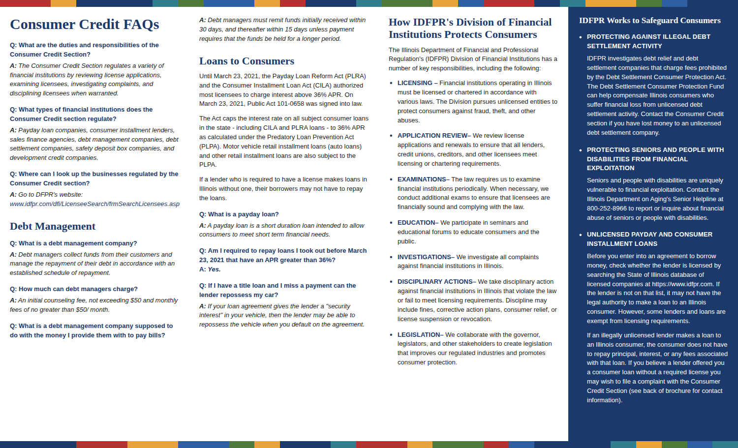Consumer Credit FAQs
Q: What are the duties and responsibilities of the Consumer Credit Section?
A: The Consumer Credit Section regulates a variety of financial institutions by reviewing license applications, examining licensees, investigating complaints, and disciplining licensees when warranted.
Q: What types of financial institutions does the Consumer Credit section regulate?
A: Payday loan companies, consumer installment lenders, sales finance agencies, debt management companies, debt settlement companies, safety deposit box companies, and development credit companies.
Q: Where can I look up the businesses regulated by the Consumer Credit section?
A: Go to DFPR's website:
www.idfpr.com/dfi/LicenseeSearch/frmSearchLicensees.asp
Debt Management
Q: What is a debt management company?
A: Debt managers collect funds from their customers and manage the repayment of their debt in accordance with an established schedule of repayment.
Q: How much can debt managers charge?
A: An initial counseling fee, not exceeding $50 and monthly fees of no greater than $50/ month.
Q: What is a debt management company supposed to do with the money I provide them with to pay bills?
A: Debt managers must remit funds initially received within 30 days, and thereafter within 15 days unless payment requires that the funds be held for a longer period.
Loans to Consumers
Until March 23, 2021, the Payday Loan Reform Act (PLRA) and the Consumer Installment Loan Act (CILA) authorized most licensees to charge interest above 36% APR. On March 23, 2021, Public Act 101-0658 was signed into law.
The Act caps the interest rate on all subject consumer loans in the state - including CILA and PLRA loans - to 36% APR as calculated under the Predatory Loan Prevention Act (PLPA). Motor vehicle retail installment loans (auto loans) and other retail installment loans are also subject to the PLPA.
If a lender who is required to have a license makes loans in Illinois without one, their borrowers may not have to repay the loans.
Q: What is a payday loan?
A: A payday loan is a short duration loan intended to allow consumers to meet short term financial needs.
Q: Am I required to repay loans I took out before March 23, 2021 that have an APR greater than 36%?
A: Yes.
Q: If I have a title loan and I miss a payment can the lender repossess my car?
A: If your loan agreement gives the lender a "security interest" in your vehicle, then the lender may be able to repossess the vehicle when you default on the agreement.
How IDFPR's Division of Financial Institutions Protects Consumers
The Illinois Department of Financial and Professional Regulation's (IDFPR) Division of Financial Institutions has a number of key responsibilities, including the following:
LICENSING – Financial institutions operating in Illinois must be licensed or chartered in accordance with various laws. The Division pursues unlicensed entities to protect consumers against fraud, theft, and other abuses.
APPLICATION REVIEW– We review license applications and renewals to ensure that all lenders, credit unions, creditors, and other licensees meet licensing or chartering requirements.
EXAMINATIONS– The law requires us to examine financial institutions periodically. When necessary, we conduct additional exams to ensure that licensees are financially sound and complying with the law.
EDUCATION– We participate in seminars and educational forums to educate consumers and the public.
INVESTIGATIONS– We investigate all complaints against financial institutions in Illinois.
DISCIPLINARY ACTIONS– We take disciplinary action against financial institutions in Illinois that violate the law or fail to meet licensing requirements. Discipline may include fines, corrective action plans, consumer relief, or license suspension or revocation.
LEGISLATION– We collaborate with the governor, legislators, and other stakeholders to create legislation that improves our regulated industries and promotes consumer protection.
IDFPR Works to Safeguard Consumers
Protecting Against Illegal Debt Settlement Activity
IDFPR investigates debt relief and debt settlement companies that charge fees prohibited by the Debt Settlement Consumer Protection Act. The Debt Settlement Consumer Protection Fund can help compensate Illinois consumers who suffer financial loss from unlicensed debt settlement activity. Contact the Consumer Credit section if you have lost money to an unlicensed debt settlement company.
Protecting Seniors and People with Disabilities from Financial Exploitation
Seniors and people with disabilities are uniquely vulnerable to financial exploitation. Contact the Illinois Department on Aging's Senior Helpline at 800-252-8966 to report or inquire about financial abuse of seniors or people with disabilities.
Unlicensed Payday and Consumer Installment Loans
Before you enter into an agreement to borrow money, check whether the lender is licensed by searching the State of Illinois database of licensed companies at https://www.idfpr.com. If the lender is not on that list, it may not have the legal authority to make a loan to an Illinois consumer. However, some lenders and loans are exempt from licensing requirements.
If an illegally unlicensed lender makes a loan to an Illinois consumer, the consumer does not have to repay principal, interest, or any fees associated with that loan. If you believe a lender offered you a consumer loan without a required license you may wish to file a complaint with the Consumer Credit Section (see back of brochure for contact information).